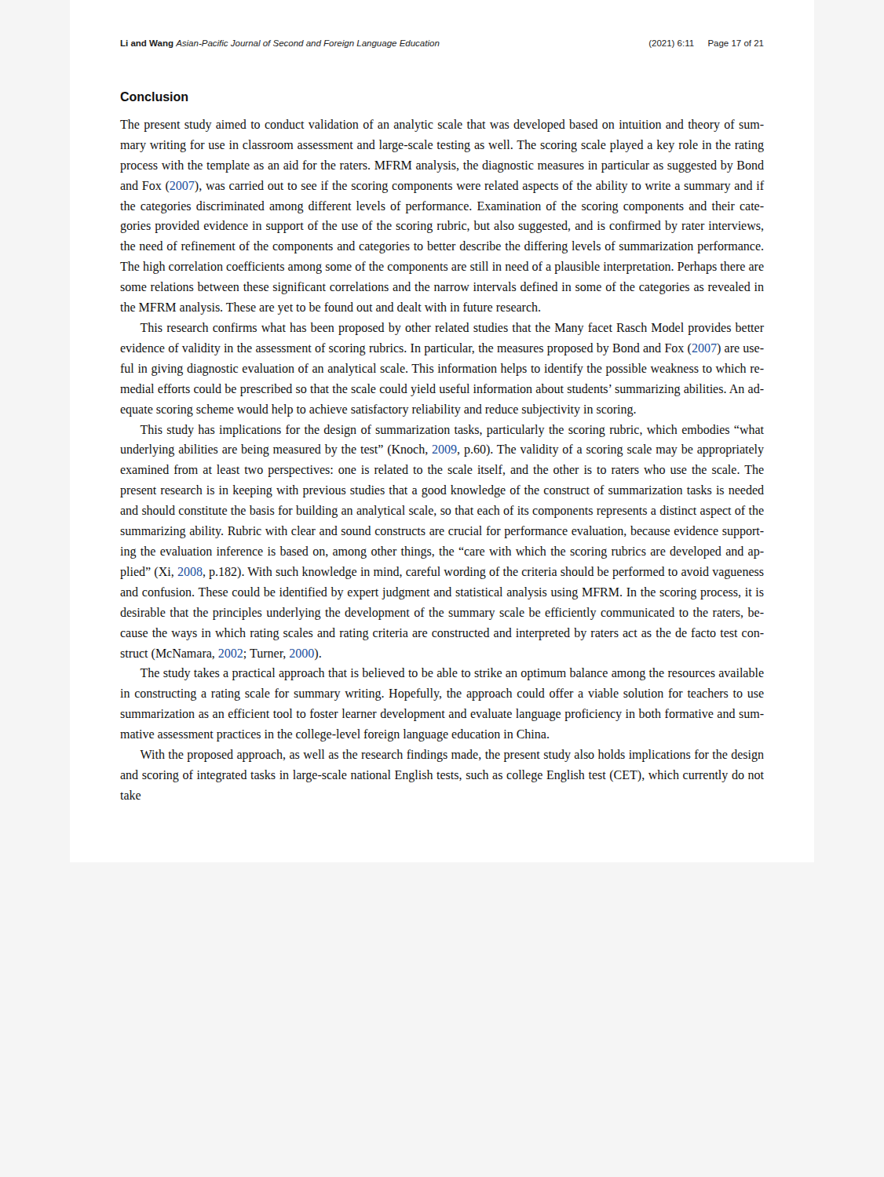Li and Wang Asian-Pacific Journal of Second and Foreign Language Education (2021) 6:11 Page 17 of 21
Conclusion
The present study aimed to conduct validation of an analytic scale that was developed based on intuition and theory of summary writing for use in classroom assessment and large-scale testing as well. The scoring scale played a key role in the rating process with the template as an aid for the raters. MFRM analysis, the diagnostic measures in particular as suggested by Bond and Fox (2007), was carried out to see if the scoring components were related aspects of the ability to write a summary and if the categories discriminated among different levels of performance. Examination of the scoring components and their categories provided evidence in support of the use of the scoring rubric, but also suggested, and is confirmed by rater interviews, the need of refinement of the components and categories to better describe the differing levels of summarization performance. The high correlation coefficients among some of the components are still in need of a plausible interpretation. Perhaps there are some relations between these significant correlations and the narrow intervals defined in some of the categories as revealed in the MFRM analysis. These are yet to be found out and dealt with in future research.
This research confirms what has been proposed by other related studies that the Many facet Rasch Model provides better evidence of validity in the assessment of scoring rubrics. In particular, the measures proposed by Bond and Fox (2007) are useful in giving diagnostic evaluation of an analytical scale. This information helps to identify the possible weakness to which remedial efforts could be prescribed so that the scale could yield useful information about students’ summarizing abilities. An adequate scoring scheme would help to achieve satisfactory reliability and reduce subjectivity in scoring.
This study has implications for the design of summarization tasks, particularly the scoring rubric, which embodies “what underlying abilities are being measured by the test” (Knoch, 2009, p.60). The validity of a scoring scale may be appropriately examined from at least two perspectives: one is related to the scale itself, and the other is to raters who use the scale. The present research is in keeping with previous studies that a good knowledge of the construct of summarization tasks is needed and should constitute the basis for building an analytical scale, so that each of its components represents a distinct aspect of the summarizing ability. Rubric with clear and sound constructs are crucial for performance evaluation, because evidence supporting the evaluation inference is based on, among other things, the “care with which the scoring rubrics are developed and applied” (Xi, 2008, p.182). With such knowledge in mind, careful wording of the criteria should be performed to avoid vagueness and confusion. These could be identified by expert judgment and statistical analysis using MFRM. In the scoring process, it is desirable that the principles underlying the development of the summary scale be efficiently communicated to the raters, because the ways in which rating scales and rating criteria are constructed and interpreted by raters act as the de facto test construct (McNamara, 2002; Turner, 2000).
The study takes a practical approach that is believed to be able to strike an optimum balance among the resources available in constructing a rating scale for summary writing. Hopefully, the approach could offer a viable solution for teachers to use summarization as an efficient tool to foster learner development and evaluate language proficiency in both formative and summative assessment practices in the college-level foreign language education in China.
With the proposed approach, as well as the research findings made, the present study also holds implications for the design and scoring of integrated tasks in large-scale national English tests, such as college English test (CET), which currently do not take